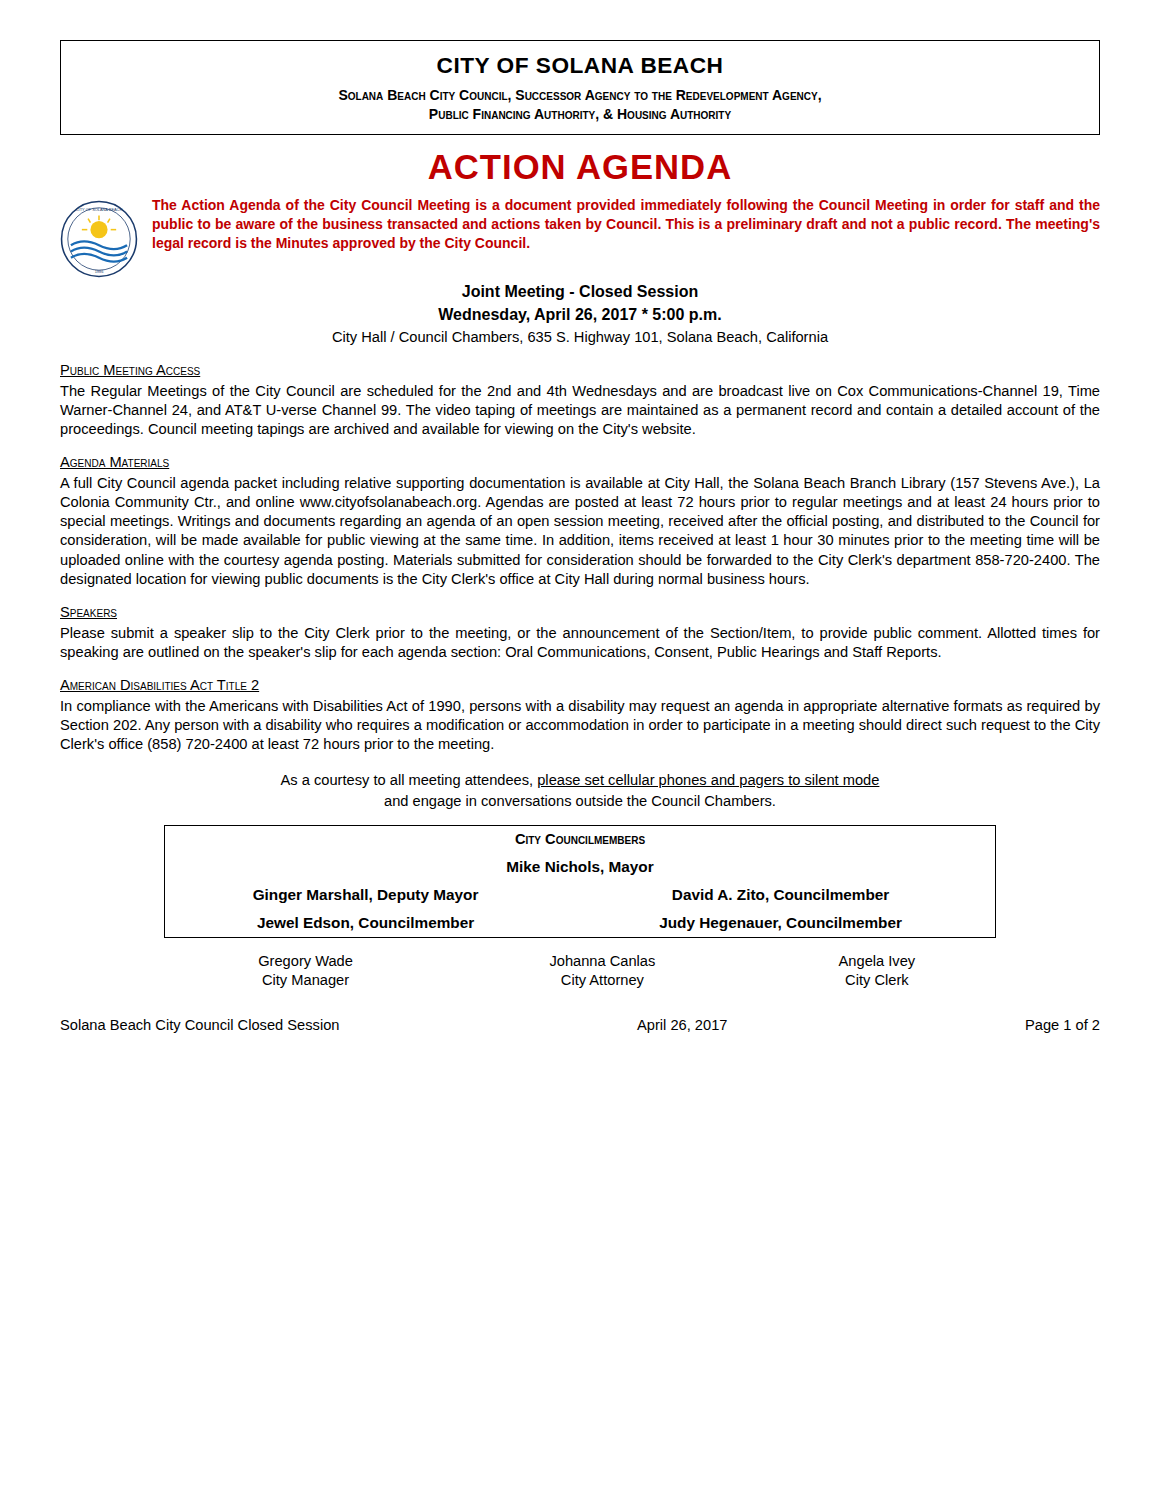CITY OF SOLANA BEACH
Solana Beach City Council, Successor Agency to the Redevelopment Agency,
Public Financing Authority, & Housing Authority
ACTION AGENDA
CITY OF SOLANA BEACH 1986
The Action Agenda of the City Council Meeting is a document provided immediately following the Council Meeting in order for staff and the public to be aware of the business transacted and actions taken by Council. This is a preliminary draft and not a public record. The meeting's legal record is the Minutes approved by the City Council.
Joint Meeting - Closed Session
Wednesday, April 26, 2017 * 5:00 p.m.
City Hall / Council Chambers, 635 S. Highway 101, Solana Beach, California
Public Meeting Access
The Regular Meetings of the City Council are scheduled for the 2nd and 4th Wednesdays and are broadcast live on Cox Communications-Channel 19, Time Warner-Channel 24, and AT&T U-verse Channel 99. The video taping of meetings are maintained as a permanent record and contain a detailed account of the proceedings. Council meeting tapings are archived and available for viewing on the City's website.
Agenda Materials
A full City Council agenda packet including relative supporting documentation is available at City Hall, the Solana Beach Branch Library (157 Stevens Ave.), La Colonia Community Ctr., and online www.cityofsolanabeach.org. Agendas are posted at least 72 hours prior to regular meetings and at least 24 hours prior to special meetings. Writings and documents regarding an agenda of an open session meeting, received after the official posting, and distributed to the Council for consideration, will be made available for public viewing at the same time. In addition, items received at least 1 hour 30 minutes prior to the meeting time will be uploaded online with the courtesy agenda posting. Materials submitted for consideration should be forwarded to the City Clerk's department 858-720-2400. The designated location for viewing public documents is the City Clerk's office at City Hall during normal business hours.
Speakers
Please submit a speaker slip to the City Clerk prior to the meeting, or the announcement of the Section/Item, to provide public comment. Allotted times for speaking are outlined on the speaker's slip for each agenda section: Oral Communications, Consent, Public Hearings and Staff Reports.
American Disabilities Act Title 2
In compliance with the Americans with Disabilities Act of 1990, persons with a disability may request an agenda in appropriate alternative formats as required by Section 202. Any person with a disability who requires a modification or accommodation in order to participate in a meeting should direct such request to the City Clerk's office (858) 720-2400 at least 72 hours prior to the meeting.
As a courtesy to all meeting attendees, please set cellular phones and pagers to silent mode
and engage in conversations outside the Council Chambers.
| City Councilmembers |
| Mike Nichols, Mayor |
| Ginger Marshall, Deputy Mayor | David A. Zito, Councilmember |
| Jewel Edson, Councilmember | Judy Hegenauer, Councilmember |
| Gregory Wade | Johanna Canlas | Angela Ivey |
| City Manager | City Attorney | City Clerk |
Solana Beach City Council Closed Session April 26, 2017 Page 1 of 2